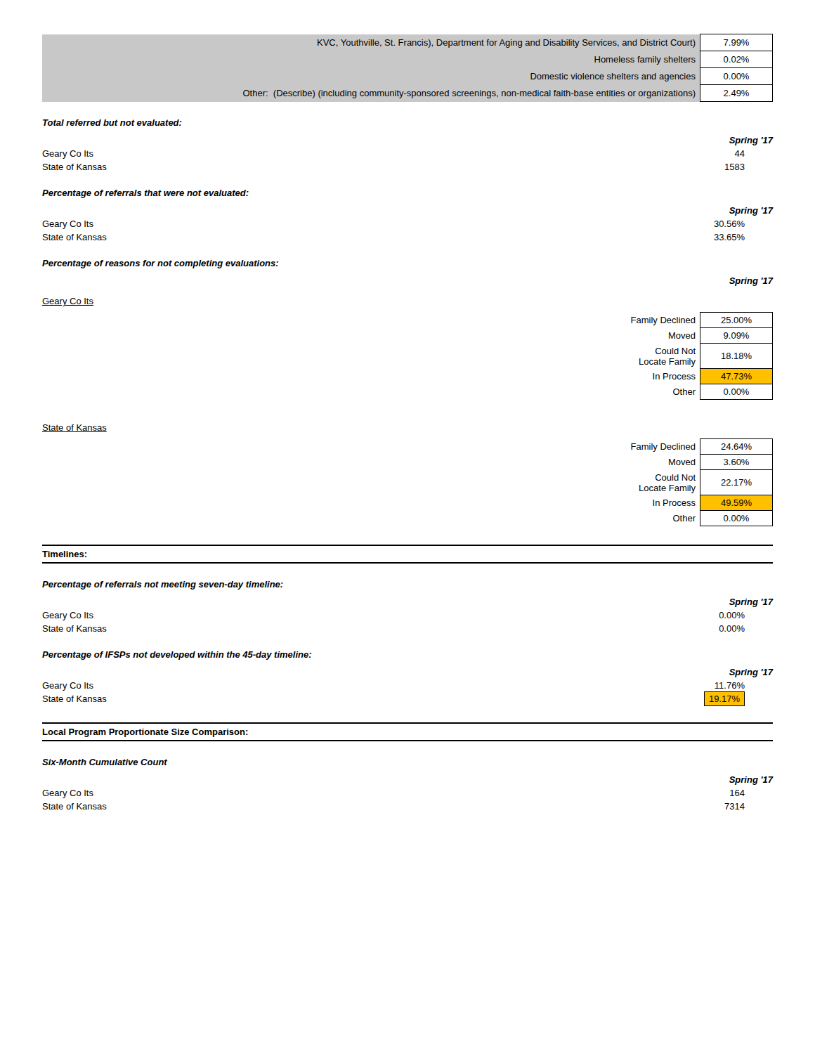| KVC, Youthville, St. Francis), Department for Aging and Disability Services, and District Court) | 7.99% |
| Homeless family shelters | 0.02% |
| Domestic violence shelters and agencies | 0.00% |
| Other: (Describe) (including community-sponsored screenings, non-medical faith-base entities or organizations) | 2.49% |
Total referred but not evaluated:
Spring '17
Geary Co Its 44
State of Kansas 1583
Percentage of referrals that were not evaluated:
Spring '17
Geary Co Its 30.56%
State of Kansas 33.65%
Percentage of reasons for not completing evaluations:
Spring '17
Geary Co Its
| Family Declined | 25.00% |
| Moved | 9.09% |
| Could Not Locate Family | 18.18% |
| In Process | 47.73% |
| Other | 0.00% |
State of Kansas
| Family Declined | 24.64% |
| Moved | 3.60% |
| Could Not Locate Family | 22.17% |
| In Process | 49.59% |
| Other | 0.00% |
Timelines:
Percentage of referrals not meeting seven-day timeline:
Spring '17
Geary Co Its 0.00%
State of Kansas 0.00%
Percentage of IFSPs not developed within the 45-day timeline:
Spring '17
Geary Co Its 11.76%
State of Kansas 19.17%
Local Program Proportionate Size Comparison:
Six-Month Cumulative Count
Spring '17
Geary Co Its 164
State of Kansas 7314